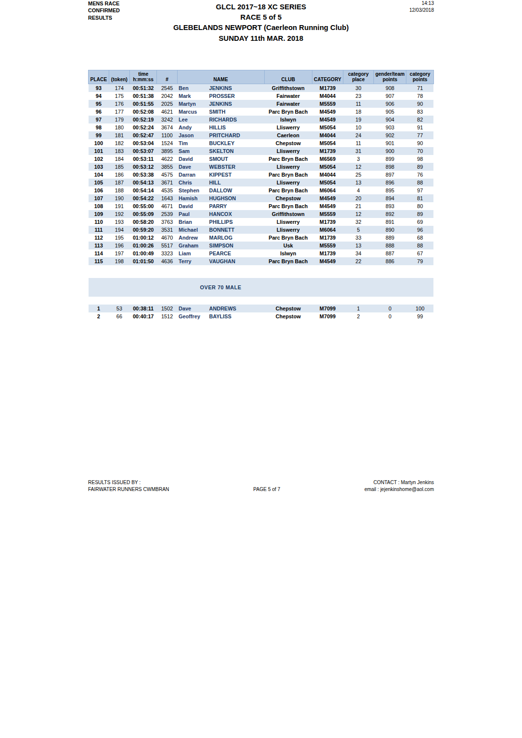MENS RACE
CONFIRMED
RESULTS
14:13
12/03/2018
GLCL 2017~18 XC SERIES
RACE 5 of 5
GLEBELANDS NEWPORT (Caerleon Running Club)
SUNDAY 11th MAR. 2018
| PLACE | (token) | time h:mm:ss | # | NAME | CLUB | CATEGORY | category place | gender/team points | category points |
| --- | --- | --- | --- | --- | --- | --- | --- | --- | --- |
| 93 | 174 | 00:51:32 | 2545 | Ben | JENKINS | Griffithstown | M1739 | 30 | 908 | 71 |
| 94 | 175 | 00:51:38 | 2042 | Mark | PROSSER | Fairwater | M4044 | 23 | 907 | 78 |
| 95 | 176 | 00:51:55 | 2025 | Martyn | JENKINS | Fairwater | M5559 | 11 | 906 | 90 |
| 96 | 177 | 00:52:08 | 4621 | Marcus | SMITH | Parc Bryn Bach | M4549 | 18 | 905 | 83 |
| 97 | 179 | 00:52:19 | 3242 | Lee | RICHARDS | Islwyn | M4549 | 19 | 904 | 82 |
| 98 | 180 | 00:52:24 | 3674 | Andy | HILLIS | Lliswerry | M5054 | 10 | 903 | 91 |
| 99 | 181 | 00:52:47 | 1100 | Jason | PRITCHARD | Caerleon | M4044 | 24 | 902 | 77 |
| 100 | 182 | 00:53:04 | 1524 | Tim | BUCKLEY | Chepstow | M5054 | 11 | 901 | 90 |
| 101 | 183 | 00:53:07 | 3895 | Sam | SKELTON | Lliswerry | M1739 | 31 | 900 | 70 |
| 102 | 184 | 00:53:11 | 4622 | David | SMOUT | Parc Bryn Bach | M6569 | 3 | 899 | 98 |
| 103 | 185 | 00:53:12 | 3855 | Dave | WEBSTER | Lliswerry | M5054 | 12 | 898 | 89 |
| 104 | 186 | 00:53:38 | 4575 | Darran | KIPPEST | Parc Bryn Bach | M4044 | 25 | 897 | 76 |
| 105 | 187 | 00:54:13 | 3671 | Chris | HILL | Lliswerry | M5054 | 13 | 896 | 88 |
| 106 | 188 | 00:54:14 | 4535 | Stephen | DALLOW | Parc Bryn Bach | M6064 | 4 | 895 | 97 |
| 107 | 190 | 00:54:22 | 1643 | Hamish | HUGHSON | Chepstow | M4549 | 20 | 894 | 81 |
| 108 | 191 | 00:55:00 | 4671 | David | PARRY | Parc Bryn Bach | M4549 | 21 | 893 | 80 |
| 109 | 192 | 00:55:09 | 2539 | Paul | HANCOX | Griffithstown | M5559 | 12 | 892 | 89 |
| 110 | 193 | 00:58:20 | 3763 | Brian | PHILLIPS | Lliswerry | M1739 | 32 | 891 | 69 |
| 111 | 194 | 00:59:20 | 3531 | Michael | BONNETT | Lliswerry | M6064 | 5 | 890 | 96 |
| 112 | 195 | 01:00:12 | 4670 | Andrew | MARLOG | Parc Bryn Bach | M1739 | 33 | 889 | 68 |
| 113 | 196 | 01:00:26 | 5517 | Graham | SIMPSON | Usk | M5559 | 13 | 888 | 88 |
| 114 | 197 | 01:00:49 | 3323 | Liam | PEARCE | Islwyn | M1739 | 34 | 887 | 67 |
| 115 | 198 | 01:01:50 | 4636 | Terry | VAUGHAN | Parc Bryn Bach | M4549 | 22 | 886 | 79 |
| | OVER 70 MALE | |
| 1 | 53 | 00:38:11 | 1502 | Dave | ANDREWS | Chepstow | M7099 | 1 | 0 | 100 |
| 2 | 66 | 00:40:17 | 1512 | Geoffrey | BAYLISS | Chepstow | M7099 | 2 | 0 | 99 |
RESULTS ISSUED BY :
FAIRWATER RUNNERS CWMBRAN
CONTACT : Martyn Jenkins
email : jejenkinshome@aol.com
PAGE 5 of 7